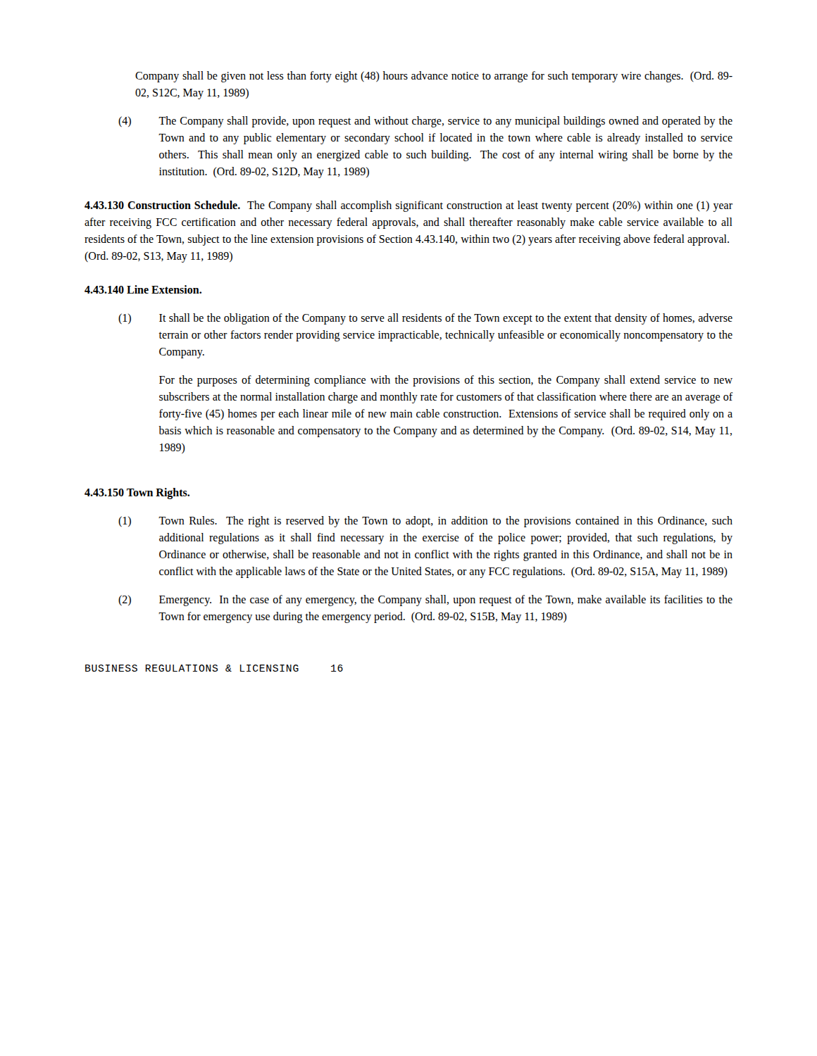Company shall be given not less than forty eight (48) hours advance notice to arrange for such temporary wire changes. (Ord. 89-02, S12C, May 11, 1989)
(4)
The Company shall provide, upon request and without charge, service to any municipal buildings owned and operated by the Town and to any public elementary or secondary school if located in the town where cable is already installed to service others. This shall mean only an energized cable to such building. The cost of any internal wiring shall be borne by the institution. (Ord. 89-02, S12D, May 11, 1989)
4.43.130 Construction Schedule. The Company shall accomplish significant construction at least twenty percent (20%) within one (1) year after receiving FCC certification and other necessary federal approvals, and shall thereafter reasonably make cable service available to all residents of the Town, subject to the line extension provisions of Section 4.43.140, within two (2) years after receiving above federal approval. (Ord. 89-02, S13, May 11, 1989)
4.43.140 Line Extension.
(1)
It shall be the obligation of the Company to serve all residents of the Town except to the extent that density of homes, adverse terrain or other factors render providing service impracticable, technically unfeasible or economically noncompensatory to the Company.
For the purposes of determining compliance with the provisions of this section, the Company shall extend service to new subscribers at the normal installation charge and monthly rate for customers of that classification where there are an average of forty-five (45) homes per each linear mile of new main cable construction. Extensions of service shall be required only on a basis which is reasonable and compensatory to the Company and as determined by the Company. (Ord. 89-02, S14, May 11, 1989)
4.43.150 Town Rights.
(1)
Town Rules. The right is reserved by the Town to adopt, in addition to the provisions contained in this Ordinance, such additional regulations as it shall find necessary in the exercise of the police power; provided, that such regulations, by Ordinance or otherwise, shall be reasonable and not in conflict with the rights granted in this Ordinance, and shall not be in conflict with the applicable laws of the State or the United States, or any FCC regulations. (Ord. 89-02, S15A, May 11, 1989)
(2)
Emergency. In the case of any emergency, the Company shall, upon request of the Town, make available its facilities to the Town for emergency use during the emergency period. (Ord. 89-02, S15B, May 11, 1989)
BUSINESS REGULATIONS & LICENSING16